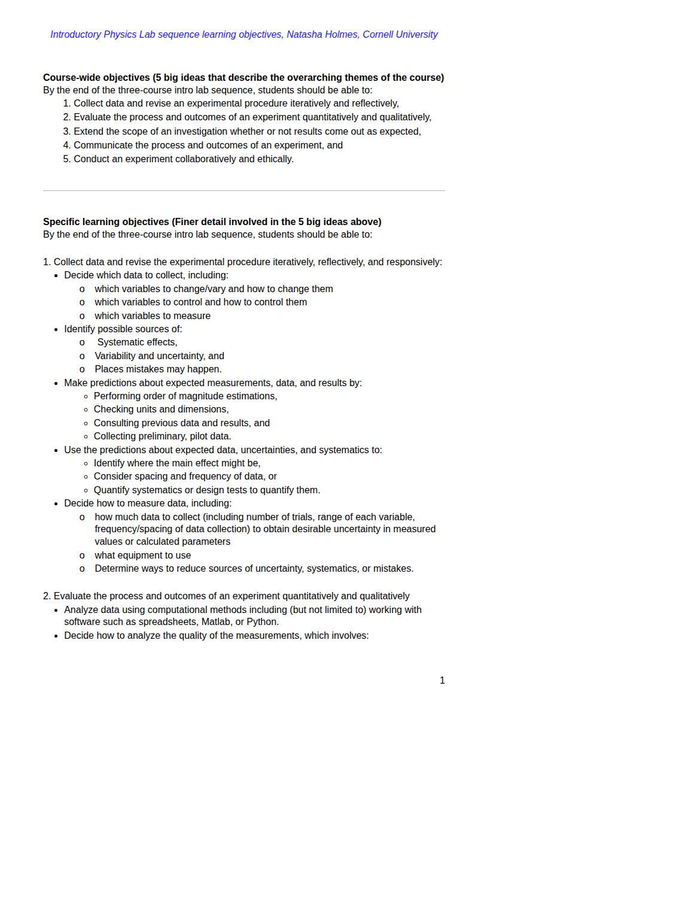Introductory Physics Lab sequence learning objectives, Natasha Holmes, Cornell University
Course-wide objectives (5 big ideas that describe the overarching themes of the course)
By the end of the three-course intro lab sequence, students should be able to:
Collect data and revise an experimental procedure iteratively and reflectively,
Evaluate the process and outcomes of an experiment quantitatively and qualitatively,
Extend the scope of an investigation whether or not results come out as expected,
Communicate the process and outcomes of an experiment, and
Conduct an experiment collaboratively and ethically.
Specific learning objectives (Finer detail involved in the 5 big ideas above)
By the end of the three-course intro lab sequence, students should be able to:
1. Collect data and revise the experimental procedure iteratively, reflectively, and responsively:
Decide which data to collect, including:
which variables to change/vary and how to change them
which variables to control and how to control them
which variables to measure
Identify possible sources of:
Systematic effects,
Variability and uncertainty, and
Places mistakes may happen.
Make predictions about expected measurements, data, and results by:
Performing order of magnitude estimations,
Checking units and dimensions,
Consulting previous data and results, and
Collecting preliminary, pilot data.
Use the predictions about expected data, uncertainties, and systematics to:
Identify where the main effect might be,
Consider spacing and frequency of data, or
Quantify systematics or design tests to quantify them.
Decide how to measure data, including:
how much data to collect (including number of trials, range of each variable, frequency/spacing of data collection) to obtain desirable uncertainty in measured values or calculated parameters
what equipment to use
Determine ways to reduce sources of uncertainty, systematics, or mistakes.
2. Evaluate the process and outcomes of an experiment quantitatively and qualitatively
Analyze data using computational methods including (but not limited to) working with software such as spreadsheets, Matlab, or Python.
Decide how to analyze the quality of the measurements, which involves:
1